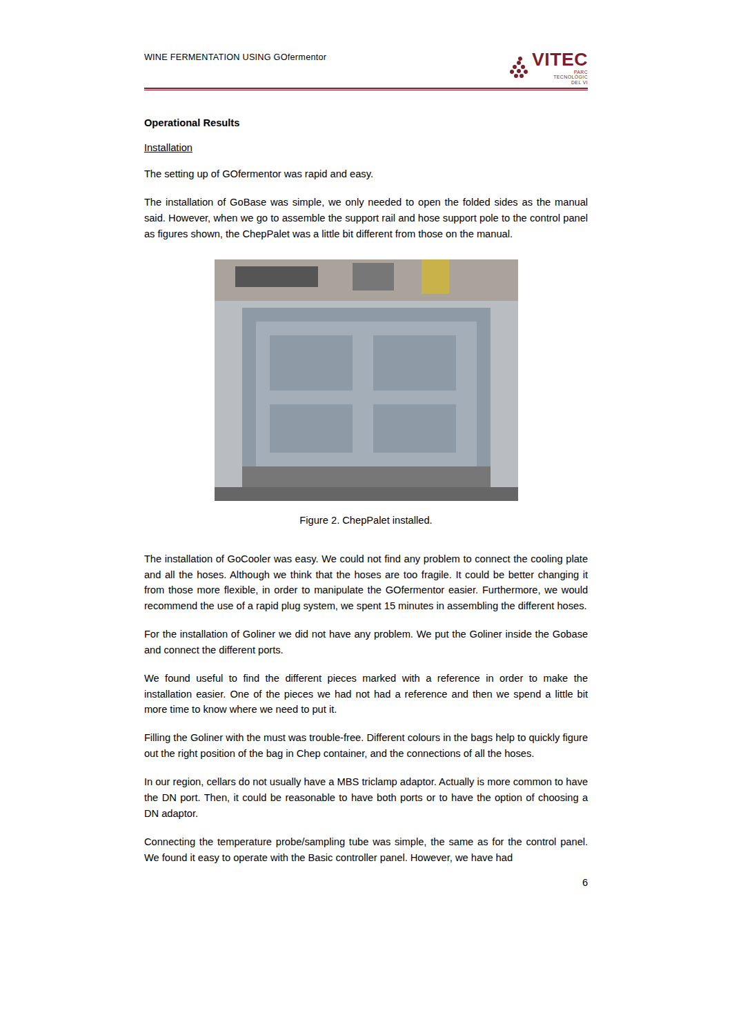WINE FERMENTATION USING GOfermentor
VITEC
PARC
TECNOLÒGIC
DEL VI
Operational Results
Installation
The setting up of GOfermentor was rapid and easy.
The installation of GoBase was simple, we only needed to open the folded sides as the manual said. However, when we go to assemble the support rail and hose support pole to the control panel as figures shown, the ChepPalet was a little bit different from those on the manual.
Figure 2. ChepPalet installed.
The installation of GoCooler was easy. We could not find any problem to connect the cooling plate and all the hoses. Although we think that the hoses are too fragile. It could be better changing it from those more flexible, in order to manipulate the GOfermentor easier. Furthermore, we would recommend the use of a rapid plug system, we spent 15 minutes in assembling the different hoses.
For the installation of Goliner we did not have any problem. We put the Goliner inside the Gobase and connect the different ports.
We found useful to find the different pieces marked with a reference in order to make the installation easier. One of the pieces we had not had a reference and then we spend a little bit more time to know where we need to put it.
Filling the Goliner with the must was trouble-free. Different colours in the bags help to quickly figure out the right position of the bag in Chep container, and the connections of all the hoses.
In our region, cellars do not usually have a MBS triclamp adaptor. Actually is more common to have the DN port. Then, it could be reasonable to have both ports or to have the option of choosing a DN adaptor.
Connecting the temperature probe/sampling tube was simple, the same as for the control panel. We found it easy to operate with the Basic controller panel. However, we have had
6